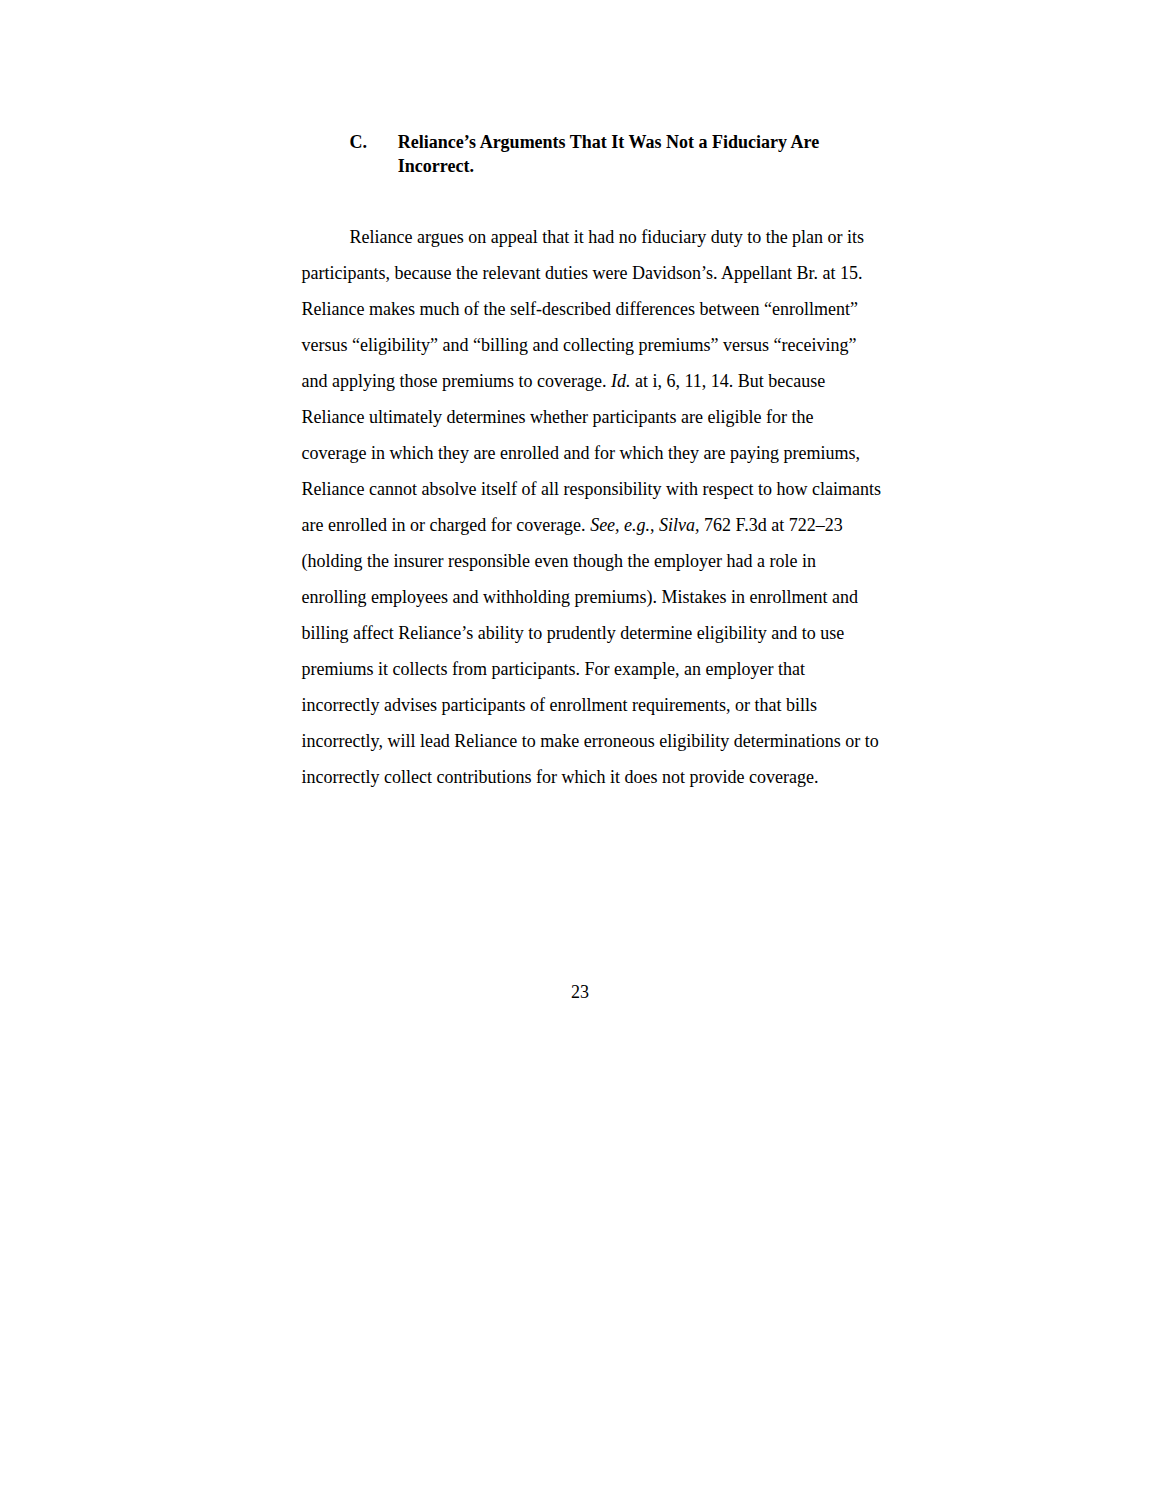C. Reliance’s Arguments That It Was Not a Fiduciary Are Incorrect.
Reliance argues on appeal that it had no fiduciary duty to the plan or its participants, because the relevant duties were Davidson’s. Appellant Br. at 15. Reliance makes much of the self-described differences between “enrollment” versus “eligibility” and “billing and collecting premiums” versus “receiving” and applying those premiums to coverage. Id. at i, 6, 11, 14. But because Reliance ultimately determines whether participants are eligible for the coverage in which they are enrolled and for which they are paying premiums, Reliance cannot absolve itself of all responsibility with respect to how claimants are enrolled in or charged for coverage. See, e.g., Silva, 762 F.3d at 722–23 (holding the insurer responsible even though the employer had a role in enrolling employees and withholding premiums). Mistakes in enrollment and billing affect Reliance’s ability to prudently determine eligibility and to use premiums it collects from participants. For example, an employer that incorrectly advises participants of enrollment requirements, or that bills incorrectly, will lead Reliance to make erroneous eligibility determinations or to incorrectly collect contributions for which it does not provide coverage.
23